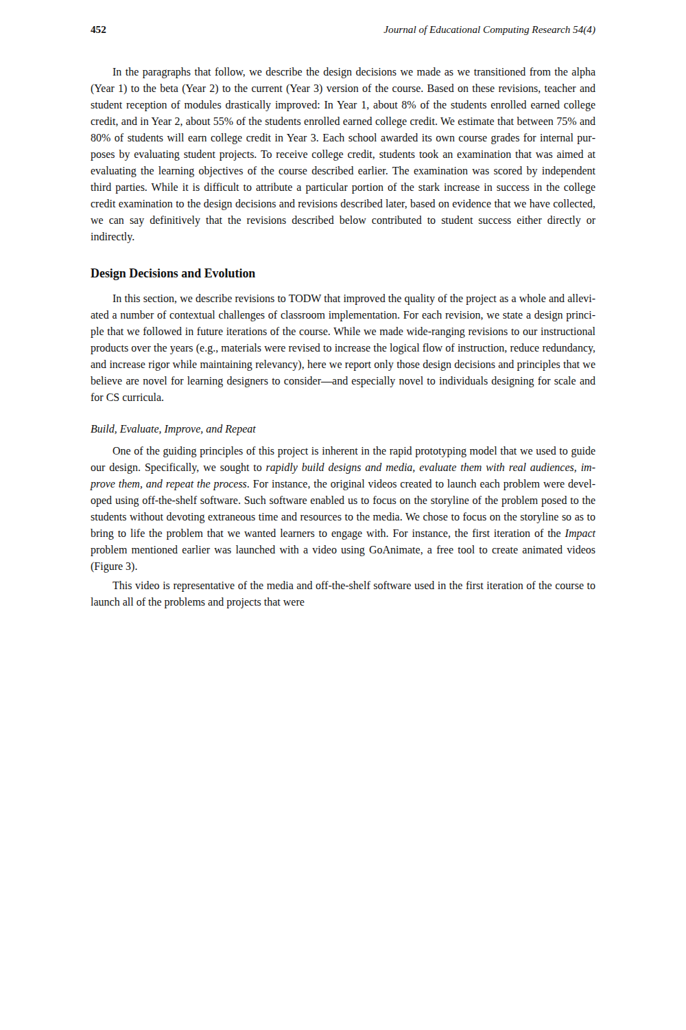452 Journal of Educational Computing Research 54(4)
In the paragraphs that follow, we describe the design decisions we made as we transitioned from the alpha (Year 1) to the beta (Year 2) to the current (Year 3) version of the course. Based on these revisions, teacher and student reception of modules drastically improved: In Year 1, about 8% of the students enrolled earned college credit, and in Year 2, about 55% of the students enrolled earned college credit. We estimate that between 75% and 80% of students will earn college credit in Year 3. Each school awarded its own course grades for internal purposes by evaluating student projects. To receive college credit, students took an examination that was aimed at evaluating the learning objectives of the course described earlier. The examination was scored by independent third parties. While it is difficult to attribute a particular portion of the stark increase in success in the college credit examination to the design decisions and revisions described later, based on evidence that we have collected, we can say definitively that the revisions described below contributed to student success either directly or indirectly.
Design Decisions and Evolution
In this section, we describe revisions to TODW that improved the quality of the project as a whole and alleviated a number of contextual challenges of classroom implementation. For each revision, we state a design principle that we followed in future iterations of the course. While we made wide-ranging revisions to our instructional products over the years (e.g., materials were revised to increase the logical flow of instruction, reduce redundancy, and increase rigor while maintaining relevancy), here we report only those design decisions and principles that we believe are novel for learning designers to consider—and especially novel to individuals designing for scale and for CS curricula.
Build, Evaluate, Improve, and Repeat
One of the guiding principles of this project is inherent in the rapid prototyping model that we used to guide our design. Specifically, we sought to rapidly build designs and media, evaluate them with real audiences, improve them, and repeat the process. For instance, the original videos created to launch each problem were developed using off-the-shelf software. Such software enabled us to focus on the storyline of the problem posed to the students without devoting extraneous time and resources to the media. We chose to focus on the storyline so as to bring to life the problem that we wanted learners to engage with. For instance, the first iteration of the Impact problem mentioned earlier was launched with a video using GoAnimate, a free tool to create animated videos (Figure 3).
This video is representative of the media and off-the-shelf software used in the first iteration of the course to launch all of the problems and projects that were